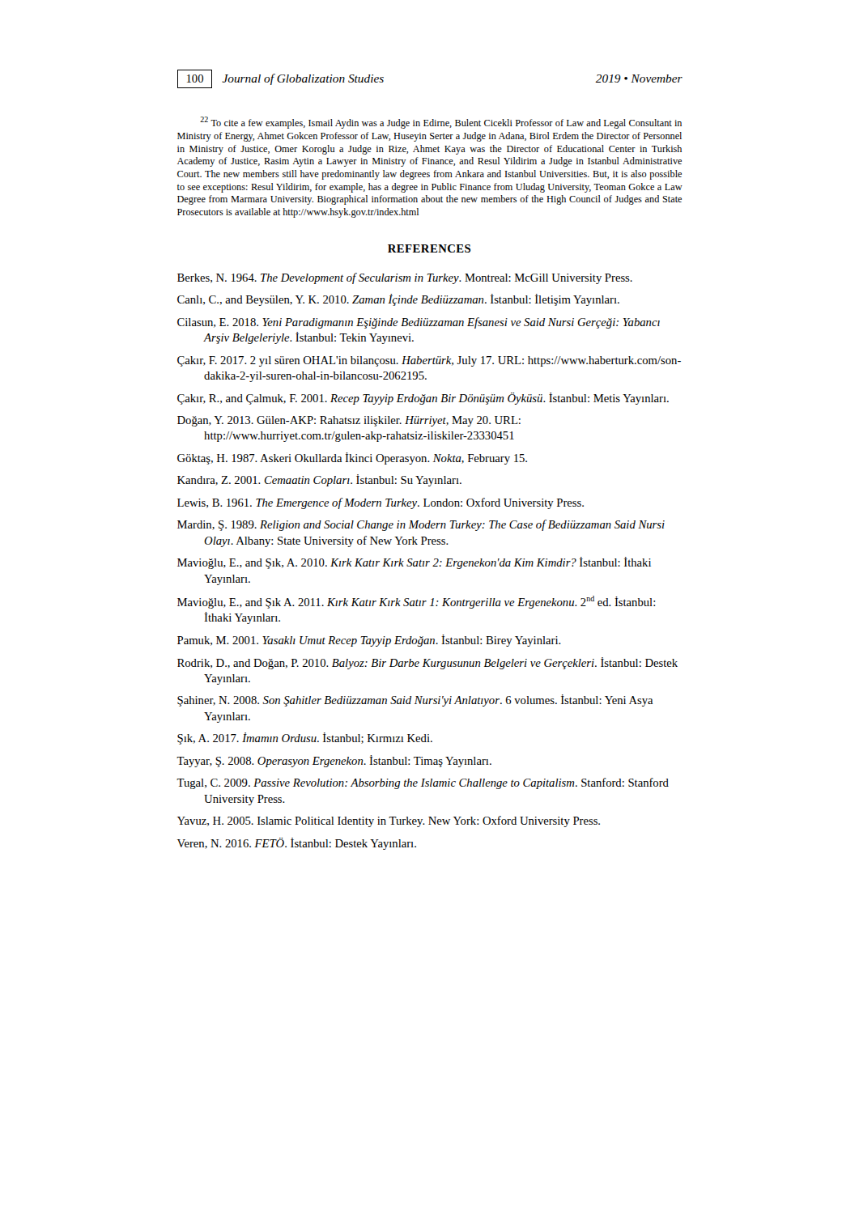100 Journal of Globalization Studies 2019 • November
22 To cite a few examples, Ismail Aydin was a Judge in Edirne, Bulent Cicekli Professor of Law and Legal Consultant in Ministry of Energy, Ahmet Gokcen Professor of Law, Huseyin Serter a Judge in Adana, Birol Erdem the Director of Personnel in Ministry of Justice, Omer Koroglu a Judge in Rize, Ahmet Kaya was the Director of Educational Center in Turkish Academy of Justice, Rasim Aytin a Lawyer in Ministry of Finance, and Resul Yildirim a Judge in Istanbul Administrative Court. The new members still have predominantly law degrees from Ankara and Istanbul Universities. But, it is also possible to see exceptions: Resul Yildirim, for example, has a degree in Public Finance from Uludag University, Teoman Gokce a Law Degree from Marmara University. Biographical information about the new members of the High Council of Judges and State Prosecutors is available at http://www.hsyk.gov.tr/index.html
REFERENCES
Berkes, N. 1964. The Development of Secularism in Turkey. Montreal: McGill University Press.
Canlı, C., and Beysülen, Y. K. 2010. Zaman İçinde Bediüzzaman. İstanbul: İletişim Yayınları.
Cilasun, E. 2018. Yeni Paradigmanın Eşiğinde Bediüzzaman Efsanesi ve Said Nursi Gerçeği: Yabancı Arşiv Belgeleriyle. İstanbul: Tekin Yayınevi.
Çakır, F. 2017. 2 yıl süren OHAL'in bilançosu. Habertürk, July 17. URL: https://www.haberturk.com/son-dakika-2-yil-suren-ohal-in-bilancosu-2062195.
Çakır, R., and Çalmuk, F. 2001. Recep Tayyip Erdoğan Bir Dönüşüm Öyküsü. İstanbul: Metis Yayınları.
Doğan, Y. 2013. Gülen-AKP: Rahatsız ilişkiler. Hürriyet, May 20. URL: http://www.hurriyet.com.tr/gulen-akp-rahatsiz-iliskiler-23330451
Göktaş, H. 1987. Askeri Okullarda İkinci Operasyon. Nokta, February 15.
Kandıra, Z. 2001. Cemaatin Copları. İstanbul: Su Yayınları.
Lewis, B. 1961. The Emergence of Modern Turkey. London: Oxford University Press.
Mardin, Ş. 1989. Religion and Social Change in Modern Turkey: The Case of Bediüzzaman Said Nursi Olayı. Albany: State University of New York Press.
Mavioğlu, E., and Şık, A. 2010. Kırk Katır Kırk Satır 2: Ergenekon'da Kim Kimdir? İstanbul: İthaki Yayınları.
Mavioğlu, E., and Şık A. 2011. Kırk Katır Kırk Satır 1: Kontrgerilla ve Ergenekonu. 2nd ed. İstanbul: İthaki Yayınları.
Pamuk, M. 2001. Yasaklı Umut Recep Tayyip Erdoğan. İstanbul: Birey Yayinlari.
Rodrik, D., and Doğan, P. 2010. Balyoz: Bir Darbe Kurgusunun Belgeleri ve Gerçekleri. İstanbul: Destek Yayınları.
Şahiner, N. 2008. Son Şahitler Bediüzzaman Said Nursi'yi Anlatıyor. 6 volumes. İstanbul: Yeni Asya Yayınları.
Şık, A. 2017. İmamın Ordusu. İstanbul; Kırmızı Kedi.
Tayyar, Ş. 2008. Operasyon Ergenekon. İstanbul: Timaş Yayınları.
Tugal, C. 2009. Passive Revolution: Absorbing the Islamic Challenge to Capitalism. Stanford: Stanford University Press.
Yavuz, H. 2005. Islamic Political Identity in Turkey. New York: Oxford University Press.
Veren, N. 2016. FETÖ. İstanbul: Destek Yayınları.